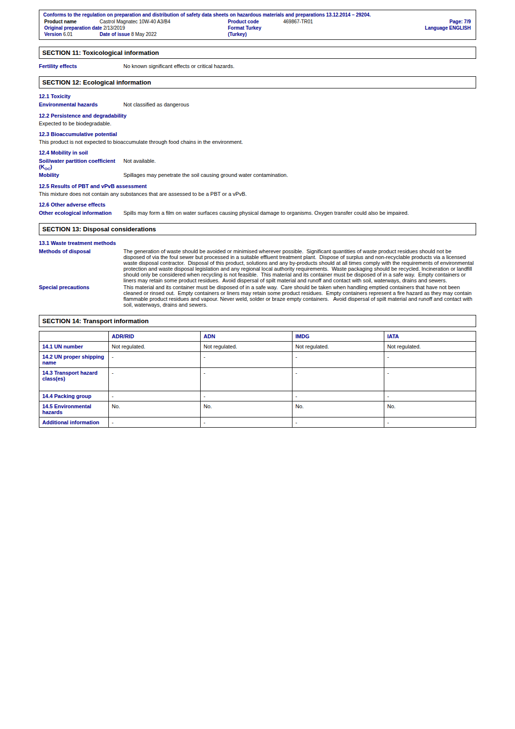Conforms to the regulation on preparation and distribution of safety data sheets on hazardous materials and preparations 13.12.2014 – 29204.
| Product name | Castrol Magnatec 10W-40 A3/B4 | Product code | 469867-TR01 | Page: 7/9 |
| Original preparation date 2/13/2019 | Format Turkey | | Language ENGLISH |
| Version 6.01 | Date of issue 8 May 2022 | (Turkey) | | |
SECTION 11: Toxicological information
| Fertility effects | No known significant effects or critical hazards. |
SECTION 12: Ecological information
12.1 Toxicity
| Environmental hazards | Not classified as dangerous |
12.2 Persistence and degradability
Expected to be biodegradable.
12.3 Bioaccumulative potential
This product is not expected to bioaccumulate through food chains in the environment.
12.4 Mobility in soil
| Soil/water partition coefficient (K OC ) | Not available. |
| Mobility | Spillages may penetrate the soil causing ground water contamination. |
12.5 Results of PBT and vPvB assessment
This mixture does not contain any substances that are assessed to be a PBT or a vPvB.
12.6 Other adverse effects
| Other ecological information | Spills may form a film on water surfaces causing physical damage to organisms. Oxygen transfer could also be impaired. |
SECTION 13: Disposal considerations
13.1 Waste treatment methods
| Methods of disposal | The generation of waste should be avoided or minimised wherever possible. Significant quantities of waste product residues should not be disposed of via the foul sewer but processed in a suitable effluent treatment plant. Dispose of surplus and non-recyclable products via a licensed waste disposal contractor. Disposal of this product, solutions and any by-products should at all times comply with the requirements of environmental protection and waste disposal legislation and any regional local authority requirements. Waste packaging should be recycled. Incineration or landfill should only be considered when recycling is not feasible. This material and its container must be disposed of in a safe way. Empty containers or liners may retain some product residues. Avoid dispersal of spilt material and runoff and contact with soil, waterways, drains and sewers. |
| Special precautions | This material and its container must be disposed of in a safe way. Care should be taken when handling emptied containers that have not been cleaned or rinsed out. Empty containers or liners may retain some product residues. Empty containers represent a fire hazard as they may contain flammable product residues and vapour. Never weld, solder or braze empty containers. Avoid dispersal of spilt material and runoff and contact with soil, waterways, drains and sewers. |
SECTION 14: Transport information
| | ADR/RID | ADN | IMDG | IATA |
| --- | --- | --- | --- | --- |
| 14.1 UN number | Not regulated. | Not regulated. | Not regulated. | Not regulated. |
| 14.2 UN proper shipping name | - | - | - | - |
| 14.3 Transport hazard class(es) | - | - | - | - |
| 14.4 Packing group | - | - | - | - |
| 14.5 Environmental hazards | No. | No. | No. | No. |
| Additional information | - | - | - | - |